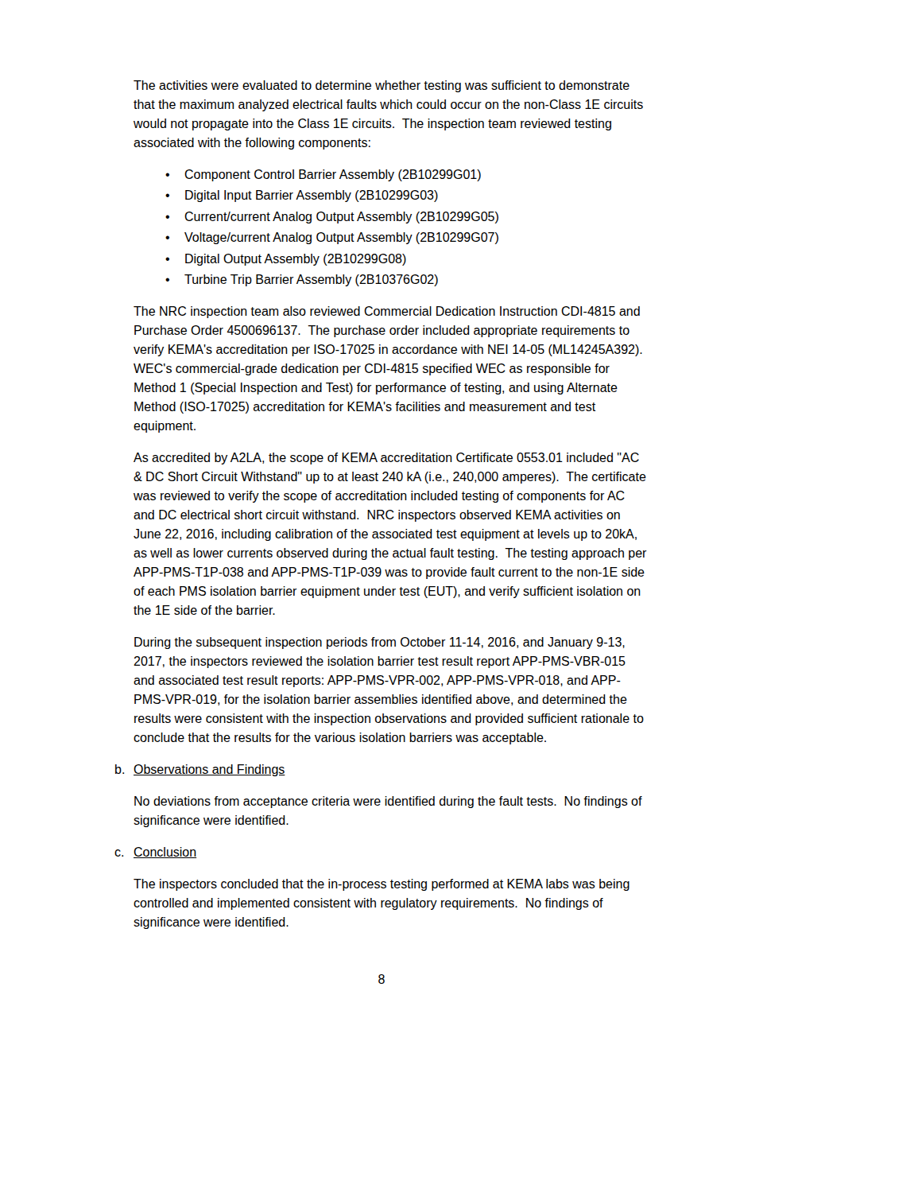The activities were evaluated to determine whether testing was sufficient to demonstrate that the maximum analyzed electrical faults which could occur on the non-Class 1E circuits would not propagate into the Class 1E circuits. The inspection team reviewed testing associated with the following components:
Component Control Barrier Assembly (2B10299G01)
Digital Input Barrier Assembly (2B10299G03)
Current/current Analog Output Assembly (2B10299G05)
Voltage/current Analog Output Assembly (2B10299G07)
Digital Output Assembly (2B10299G08)
Turbine Trip Barrier Assembly (2B10376G02)
The NRC inspection team also reviewed Commercial Dedication Instruction CDI-4815 and Purchase Order 4500696137. The purchase order included appropriate requirements to verify KEMA's accreditation per ISO-17025 in accordance with NEI 14-05 (ML14245A392). WEC's commercial-grade dedication per CDI-4815 specified WEC as responsible for Method 1 (Special Inspection and Test) for performance of testing, and using Alternate Method (ISO-17025) accreditation for KEMA's facilities and measurement and test equipment.
As accredited by A2LA, the scope of KEMA accreditation Certificate 0553.01 included "AC & DC Short Circuit Withstand" up to at least 240 kA (i.e., 240,000 amperes). The certificate was reviewed to verify the scope of accreditation included testing of components for AC and DC electrical short circuit withstand. NRC inspectors observed KEMA activities on June 22, 2016, including calibration of the associated test equipment at levels up to 20kA, as well as lower currents observed during the actual fault testing. The testing approach per APP-PMS-T1P-038 and APP-PMS-T1P-039 was to provide fault current to the non-1E side of each PMS isolation barrier equipment under test (EUT), and verify sufficient isolation on the 1E side of the barrier.
During the subsequent inspection periods from October 11-14, 2016, and January 9-13, 2017, the inspectors reviewed the isolation barrier test result report APP-PMS-VBR-015 and associated test result reports: APP-PMS-VPR-002, APP-PMS-VPR-018, and APP-PMS-VPR-019, for the isolation barrier assemblies identified above, and determined the results were consistent with the inspection observations and provided sufficient rationale to conclude that the results for the various isolation barriers was acceptable.
b. Observations and Findings
No deviations from acceptance criteria were identified during the fault tests. No findings of significance were identified.
c. Conclusion
The inspectors concluded that the in-process testing performed at KEMA labs was being controlled and implemented consistent with regulatory requirements. No findings of significance were identified.
8